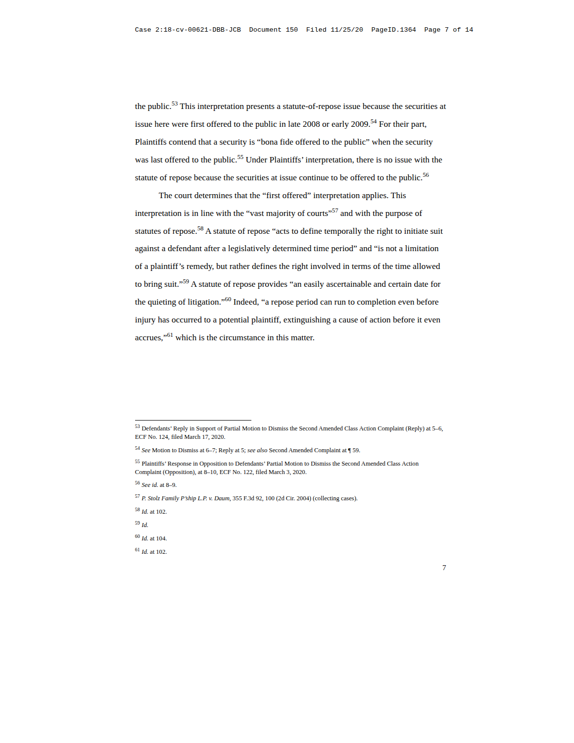Case 2:18-cv-00621-DBB-JCB Document 150 Filed 11/25/20 PageID.1364 Page 7 of 14
the public.53 This interpretation presents a statute-of-repose issue because the securities at issue here were first offered to the public in late 2008 or early 2009.54 For their part, Plaintiffs contend that a security is “bona fide offered to the public” when the security was last offered to the public.55 Under Plaintiffs’ interpretation, there is no issue with the statute of repose because the securities at issue continue to be offered to the public.56
The court determines that the “first offered” interpretation applies. This interpretation is in line with the “vast majority of courts”57 and with the purpose of statutes of repose.58 A statute of repose “acts to define temporally the right to initiate suit against a defendant after a legislatively determined time period” and “is not a limitation of a plaintiff’s remedy, but rather defines the right involved in terms of the time allowed to bring suit.”59 A statute of repose provides “an easily ascertainable and certain date for the quieting of litigation.”60 Indeed, “a repose period can run to completion even before injury has occurred to a potential plaintiff, extinguishing a cause of action before it even accrues,”61 which is the circumstance in this matter.
53 Defendants’ Reply in Support of Partial Motion to Dismiss the Second Amended Class Action Complaint (Reply) at 5–6, ECF No. 124, filed March 17, 2020.
54 See Motion to Dismiss at 6–7; Reply at 5; see also Second Amended Complaint at ¶ 59.
55 Plaintiffs’ Response in Opposition to Defendants’ Partial Motion to Dismiss the Second Amended Class Action Complaint (Opposition), at 8–10, ECF No. 122, filed March 3, 2020.
56 See id. at 8–9.
57 P. Stolz Family P’ship L.P. v. Daum, 355 F.3d 92, 100 (2d Cir. 2004) (collecting cases).
58 Id. at 102.
59 Id.
60 Id. at 104.
61 Id. at 102.
7